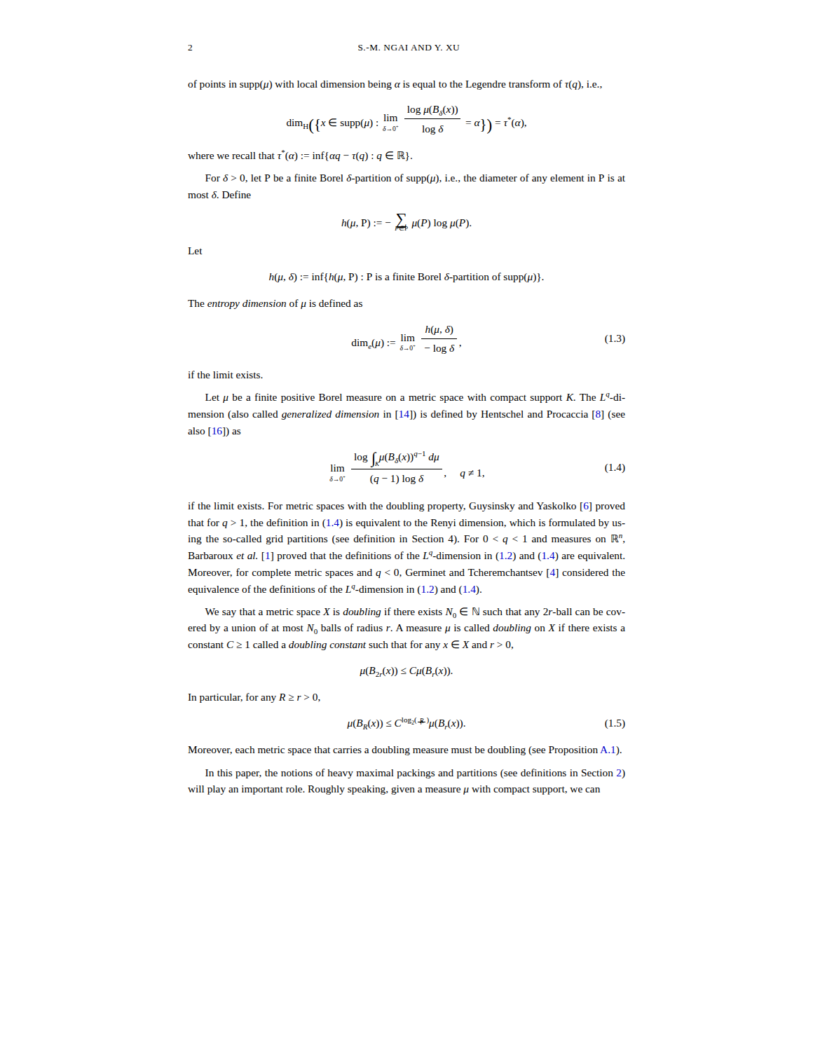2 S.-M. NGAI AND Y. XU
of points in supp(μ) with local dimension being α is equal to the Legendre transform of τ(q), i.e.,
dimH({x ∈ supp(μ) : lim δ→0+ log μ(Bδ(x)) log δ = α}) = τ*(α),
where we recall that τ*(α) := inf{αq − τ(q) : q ∈ ℝ}.
For δ > 0, let P be a finite Borel δ-partition of supp(μ), i.e., the diameter of any element in P is at most δ. Define
h(μ, P) := − ∑P∈P μ(P) log μ(P).
Let
h(μ, δ) := inf{h(μ, P) : P is a finite Borel δ-partition of supp(μ)}.
The entropy dimension of μ is defined as
dime(μ) := lim δ→0+ h(μ, δ)− log δ, (1.3)
if the limit exists.
Let μ be a finite positive Borel measure on a metric space with compact support K. The Lq-dimension (also called generalized dimension in [14]) is defined by Hentschel and Procaccia [8] (see also [16]) as
lim δ→0+ log ∫K μ(Bδ(x))q−1 dμ(q − 1) log δ, q ≠ 1, (1.4)
if the limit exists. For metric spaces with the doubling property, Guysinsky and Yaskolko [6] proved that for q > 1, the definition in (1.4) is equivalent to the Renyi dimension, which is formulated by using the so-called grid partitions (see definition in Section 4). For 0 < q < 1 and measures on ℝn, Barbaroux et al. [1] proved that the definitions of the Lq-dimension in (1.2) and (1.4) are equivalent. Moreover, for complete metric spaces and q < 0, Germinet and Tcheremchantsev [4] considered the equivalence of the definitions of the Lq-dimension in (1.2) and (1.4).
We say that a metric space X is doubling if there exists N0 ∈ ℕ such that any 2r-ball can be covered by a union of at most N0 balls of radius r. A measure μ is called doubling on X if there exists a constant C ≥ 1 called a doubling constant such that for any x ∈ X and r > 0,
μ(B2r(x)) ≤ Cμ(Br(x)).
In particular, for any R ≥ r > 0,
μ(BR(x)) ≤ Clog2(Rr)μ(Br(x)). (1.5)
Moreover, each metric space that carries a doubling measure must be doubling (see Proposition A.1).
In this paper, the notions of heavy maximal packings and partitions (see definitions in Section 2) will play an important role. Roughly speaking, given a measure μ with compact support, we can